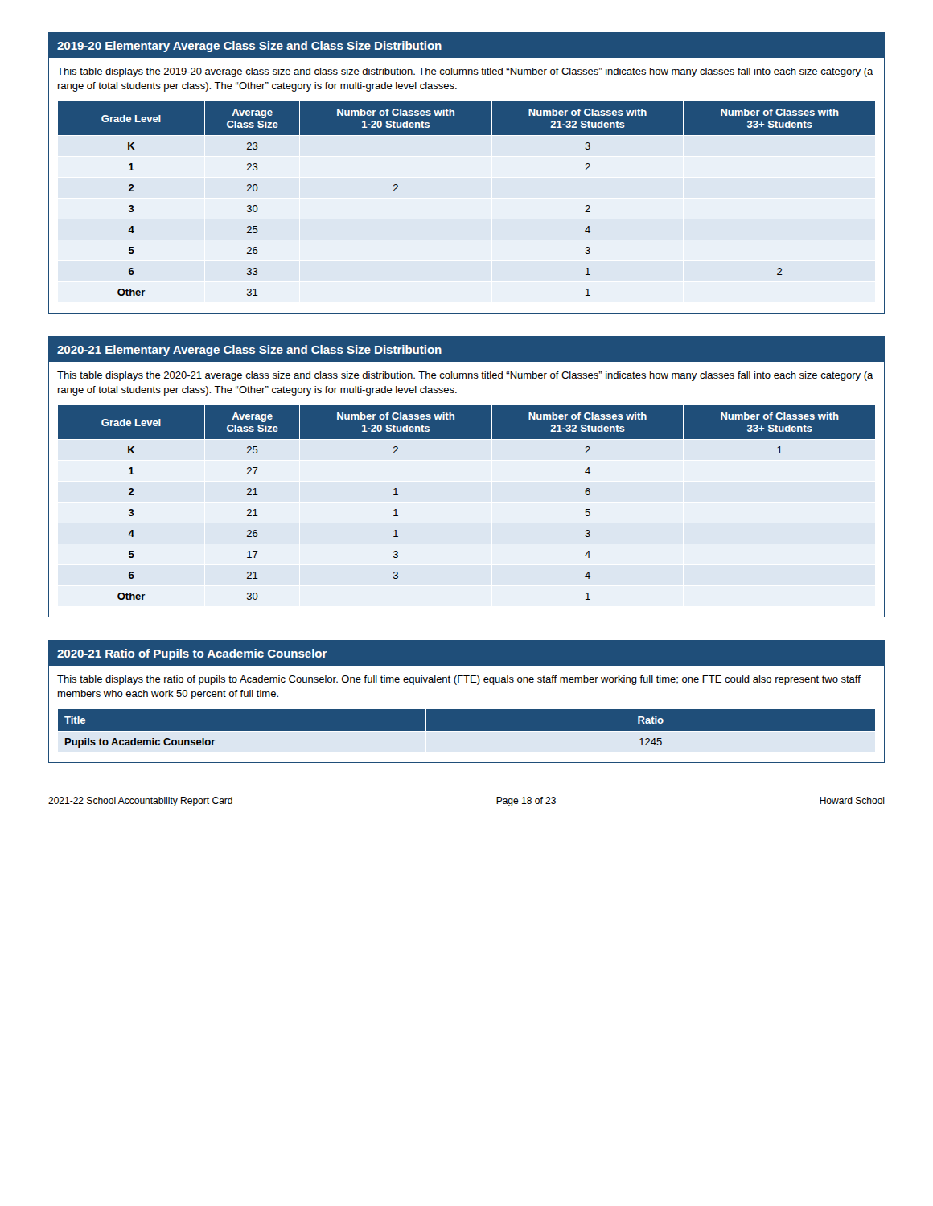2019-20 Elementary Average Class Size and Class Size Distribution
This table displays the 2019-20 average class size and class size distribution. The columns titled “Number of Classes” indicates how many classes fall into each size category (a range of total students per class). The “Other” category is for multi-grade level classes.
| Grade Level | Average Class Size | Number of Classes with 1-20 Students | Number of Classes with 21-32 Students | Number of Classes with 33+ Students |
| --- | --- | --- | --- | --- |
| K | 23 | | 3 | |
| 1 | 23 | | 2 | |
| 2 | 20 | 2 | | |
| 3 | 30 | | 2 | |
| 4 | 25 | | 4 | |
| 5 | 26 | | 3 | |
| 6 | 33 | | 1 | 2 |
| Other | 31 | | 1 | |
2020-21 Elementary Average Class Size and Class Size Distribution
This table displays the 2020-21 average class size and class size distribution. The columns titled “Number of Classes” indicates how many classes fall into each size category (a range of total students per class). The “Other” category is for multi-grade level classes.
| Grade Level | Average Class Size | Number of Classes with 1-20 Students | Number of Classes with 21-32 Students | Number of Classes with 33+ Students |
| --- | --- | --- | --- | --- |
| K | 25 | 2 | 2 | 1 |
| 1 | 27 | | 4 | |
| 2 | 21 | 1 | 6 | |
| 3 | 21 | 1 | 5 | |
| 4 | 26 | 1 | 3 | |
| 5 | 17 | 3 | 4 | |
| 6 | 21 | 3 | 4 | |
| Other | 30 | | 1 | |
2020-21 Ratio of Pupils to Academic Counselor
This table displays the ratio of pupils to Academic Counselor. One full time equivalent (FTE) equals one staff member working full time; one FTE could also represent two staff members who each work 50 percent of full time.
| Title | Ratio |
| --- | --- |
| Pupils to Academic Counselor | 1245 |
2021-22 School Accountability Report Card Page 18 of 23 Howard School